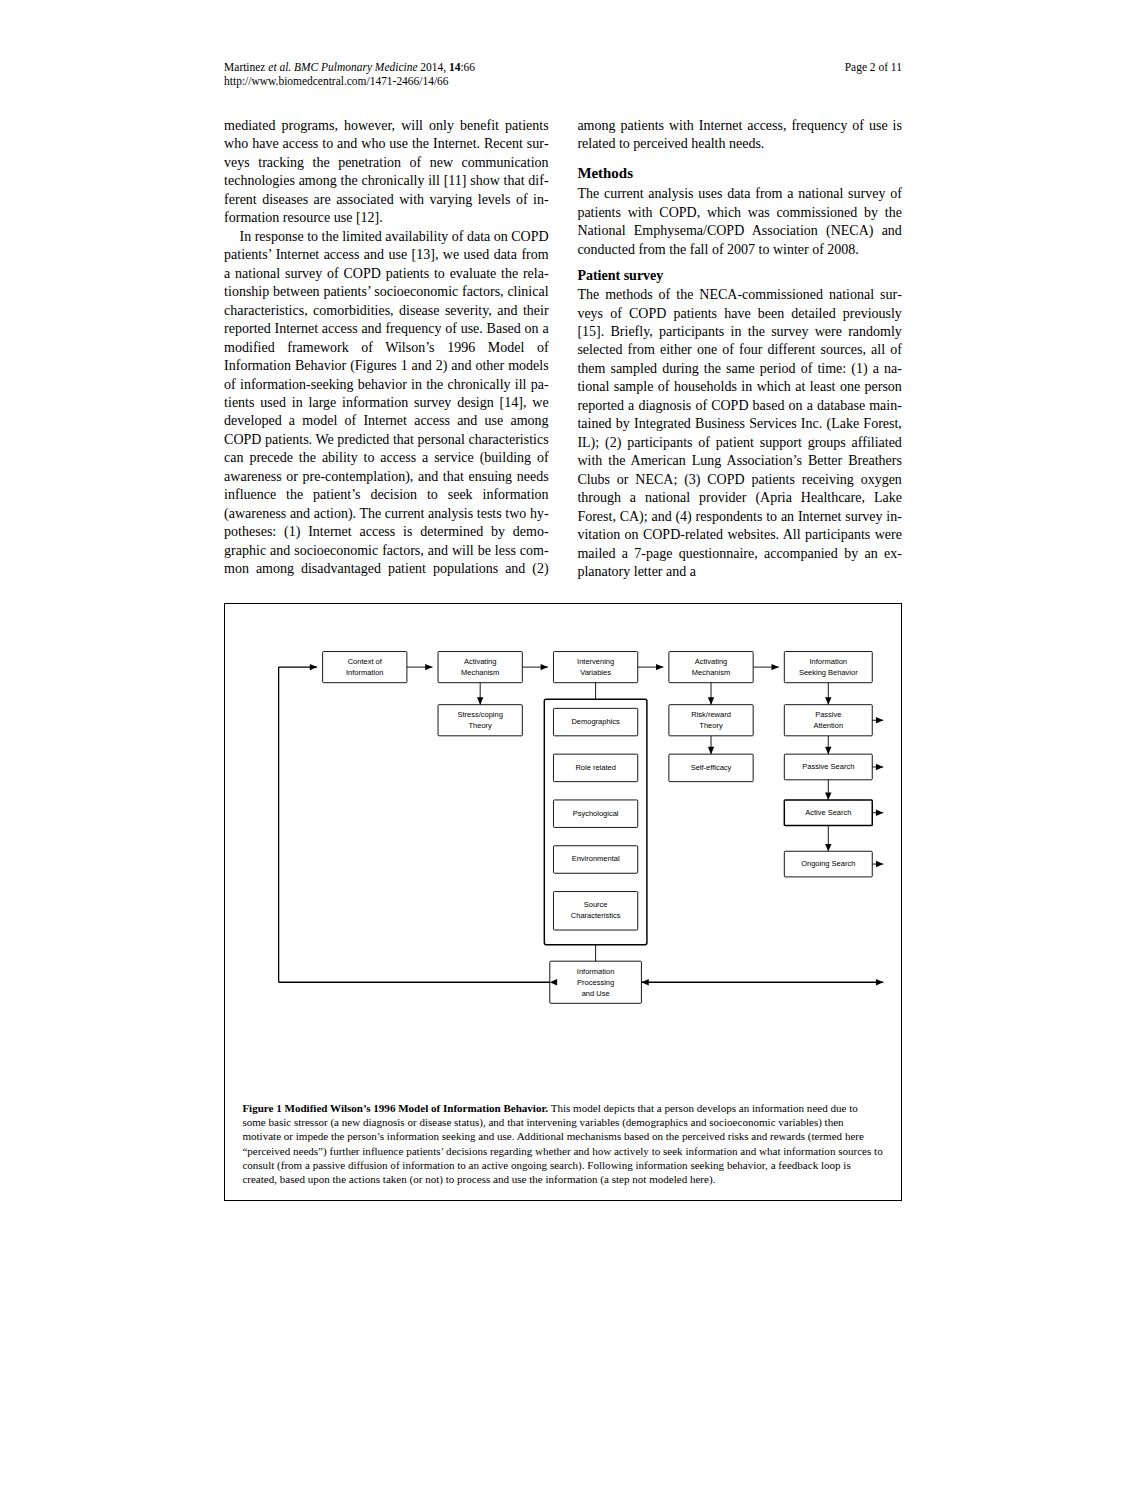Martinez et al. BMC Pulmonary Medicine 2014, 14:66 http://www.biomedcentral.com/1471-2466/14/66
Page 2 of 11
mediated programs, however, will only benefit patients who have access to and who use the Internet. Recent surveys tracking the penetration of new communication technologies among the chronically ill [11] show that different diseases are associated with varying levels of information resource use [12].
In response to the limited availability of data on COPD patients’ Internet access and use [13], we used data from a national survey of COPD patients to evaluate the relationship between patients’ socioeconomic factors, clinical characteristics, comorbidities, disease severity, and their reported Internet access and frequency of use. Based on a modified framework of Wilson’s 1996 Model of Information Behavior (Figures 1 and 2) and other models of information-seeking behavior in the chronically ill patients used in large information survey design [14], we developed a model of Internet access and use among COPD patients. We predicted that personal characteristics can precede the ability to access a service (building of awareness or pre-contemplation), and that ensuing needs influence the patient’s decision to seek information (awareness and action). The current analysis tests two hypotheses: (1) Internet access is determined by demographic and socioeconomic factors, and will be less common among disadvantaged patient populations and (2) among patients with Internet access, frequency of use is related to perceived health needs.
Methods
The current analysis uses data from a national survey of patients with COPD, which was commissioned by the National Emphysema/COPD Association (NECA) and conducted from the fall of 2007 to winter of 2008.
Patient survey
The methods of the NECA-commissioned national surveys of COPD patients have been detailed previously [15]. Briefly, participants in the survey were randomly selected from either one of four different sources, all of them sampled during the same period of time: (1) a national sample of households in which at least one person reported a diagnosis of COPD based on a database maintained by Integrated Business Services Inc. (Lake Forest, IL); (2) participants of patient support groups affiliated with the American Lung Association’s Better Breathers Clubs or NECA; (3) COPD patients receiving oxygen through a national provider (Apria Healthcare, Lake Forest, CA); and (4) respondents to an Internet survey invitation on COPD-related websites. All participants were mailed a 7-page questionnaire, accompanied by an explanatory letter and a
Context of Information Activating Mechanism Intervening Variables Activating Mechanism Information Seeking Behavior Stress/coping Theory Demographics Role related Psychological Environmental Source Characteristics Risk/reward Theory Self-efficacy Passive Attention Passive Search Active Search Ongoing Search Information Processing and Use
Figure 1 Modified Wilson’s 1996 Model of Information Behavior. This model depicts that a person develops an information need due to some basic stressor (a new diagnosis or disease status), and that intervening variables (demographics and socioeconomic variables) then motivate or impede the person’s information seeking and use. Additional mechanisms based on the perceived risks and rewards (termed here “perceived needs”) further influence patients’ decisions regarding whether and how actively to seek information and what information sources to consult (from a passive diffusion of information to an active ongoing search). Following information seeking behavior, a feedback loop is created, based upon the actions taken (or not) to process and use the information (a step not modeled here).